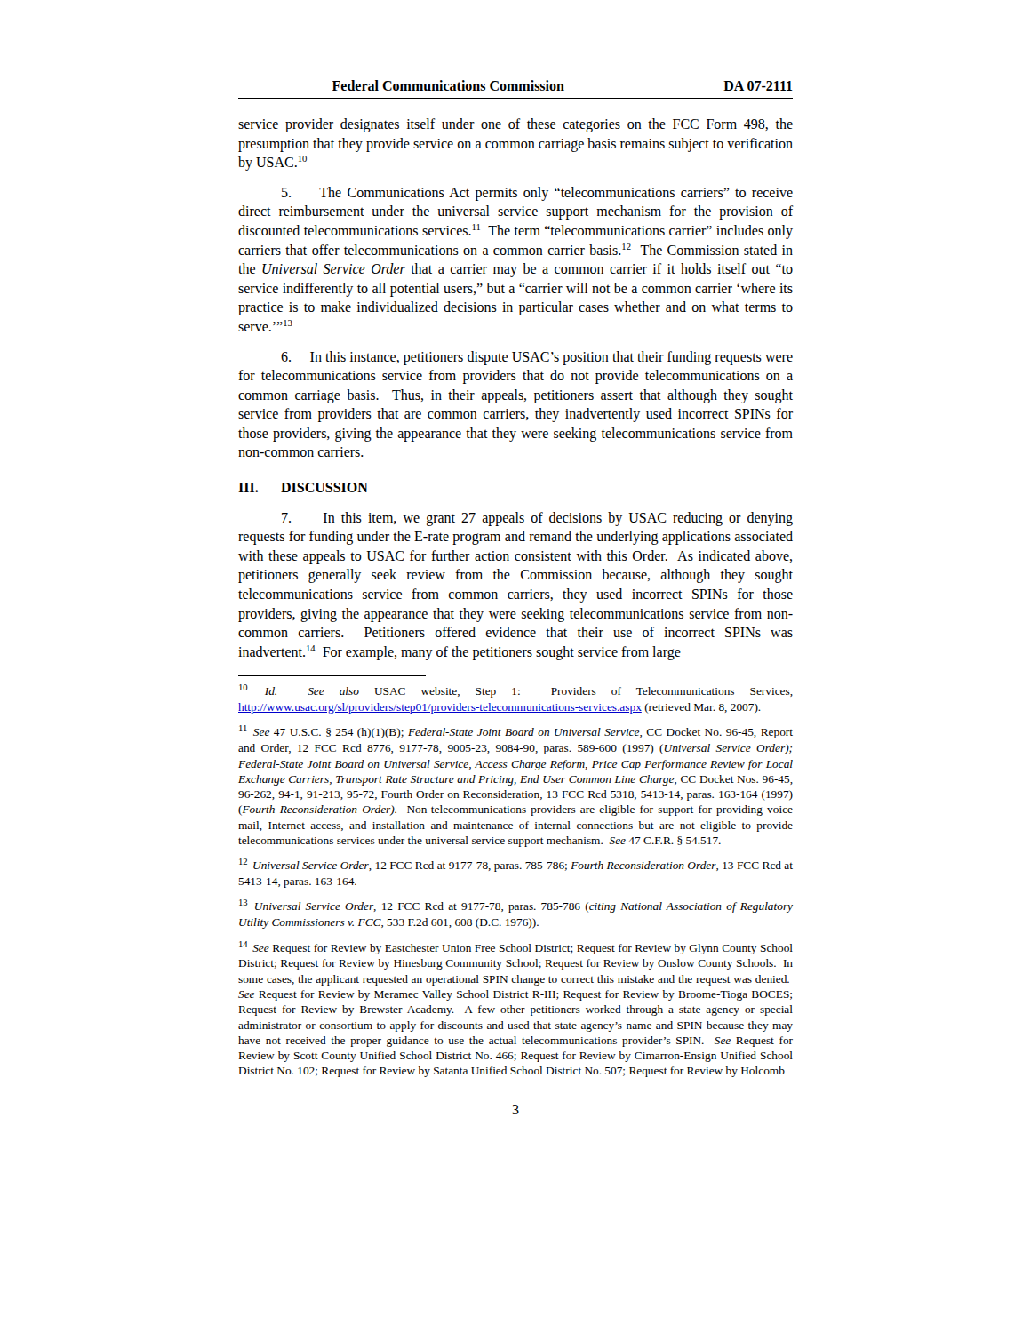Federal Communications Commission DA 07-2111
service provider designates itself under one of these categories on the FCC Form 498, the presumption that they provide service on a common carriage basis remains subject to verification by USAC.10
5. The Communications Act permits only “telecommunications carriers” to receive direct reimbursement under the universal service support mechanism for the provision of discounted telecommunications services.11 The term “telecommunications carrier” includes only carriers that offer telecommunications on a common carrier basis.12 The Commission stated in the Universal Service Order that a carrier may be a common carrier if it holds itself out “to service indifferently to all potential users,” but a “carrier will not be a common carrier ‘where its practice is to make individualized decisions in particular cases whether and on what terms to serve.’”13
6. In this instance, petitioners dispute USAC’s position that their funding requests were for telecommunications service from providers that do not provide telecommunications on a common carriage basis. Thus, in their appeals, petitioners assert that although they sought service from providers that are common carriers, they inadvertently used incorrect SPINs for those providers, giving the appearance that they were seeking telecommunications service from non-common carriers.
III. DISCUSSION
7. In this item, we grant 27 appeals of decisions by USAC reducing or denying requests for funding under the E-rate program and remand the underlying applications associated with these appeals to USAC for further action consistent with this Order. As indicated above, petitioners generally seek review from the Commission because, although they sought telecommunications service from common carriers, they used incorrect SPINs for those providers, giving the appearance that they were seeking telecommunications service from non-common carriers. Petitioners offered evidence that their use of incorrect SPINs was inadvertent.14 For example, many of the petitioners sought service from large
10 Id. See also USAC website, Step 1: Providers of Telecommunications Services, http://www.usac.org/sl/providers/step01/providers-telecommunications-services.aspx (retrieved Mar. 8, 2007).
11 See 47 U.S.C. § 254 (h)(1)(B); Federal-State Joint Board on Universal Service, CC Docket No. 96-45, Report and Order, 12 FCC Rcd 8776, 9177-78, 9005-23, 9084-90, paras. 589-600 (1997) (Universal Service Order); Federal-State Joint Board on Universal Service, Access Charge Reform, Price Cap Performance Review for Local Exchange Carriers, Transport Rate Structure and Pricing, End User Common Line Charge, CC Docket Nos. 96-45, 96-262, 94-1, 91-213, 95-72, Fourth Order on Reconsideration, 13 FCC Rcd 5318, 5413-14, paras. 163-164 (1997) (Fourth Reconsideration Order). Non-telecommunications providers are eligible for support for providing voice mail, Internet access, and installation and maintenance of internal connections but are not eligible to provide telecommunications services under the universal service support mechanism. See 47 C.F.R. § 54.517.
12 Universal Service Order, 12 FCC Rcd at 9177-78, paras. 785-786; Fourth Reconsideration Order, 13 FCC Rcd at 5413-14, paras. 163-164.
13 Universal Service Order, 12 FCC Rcd at 9177-78, paras. 785-786 (citing National Association of Regulatory Utility Commissioners v. FCC, 533 F.2d 601, 608 (D.C. 1976)).
14 See Request for Review by Eastchester Union Free School District; Request for Review by Glynn County School District; Request for Review by Hinesburg Community School; Request for Review by Onslow County Schools. In some cases, the applicant requested an operational SPIN change to correct this mistake and the request was denied. See Request for Review by Meramec Valley School District R-III; Request for Review by Broome-Tioga BOCES; Request for Review by Brewster Academy. A few other petitioners worked through a state agency or special administrator or consortium to apply for discounts and used that state agency’s name and SPIN because they may have not received the proper guidance to use the actual telecommunications provider’s SPIN. See Request for Review by Scott County Unified School District No. 466; Request for Review by Cimarron-Ensign Unified School District No. 102; Request for Review by Satanta Unified School District No. 507; Request for Review by Holcomb
3